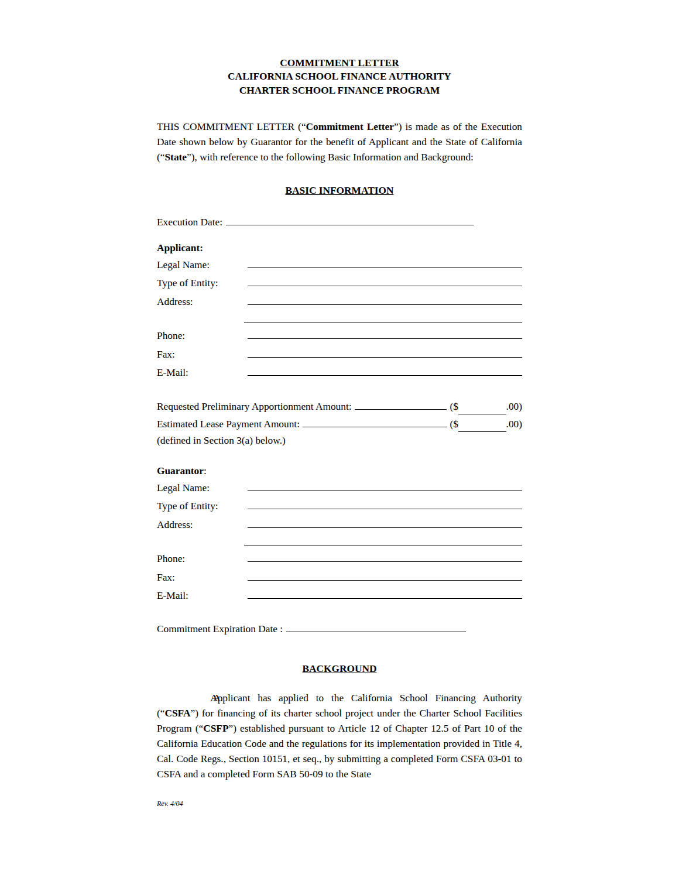COMMITMENT LETTER
CALIFORNIA SCHOOL FINANCE AUTHORITY
CHARTER SCHOOL FINANCE PROGRAM
THIS COMMITMENT LETTER (“Commitment Letter”) is made as of the Execution Date shown below by Guarantor for the benefit of Applicant and the State of California (“State”), with reference to the following Basic Information and Background:
BASIC INFORMATION
Execution Date:
Applicant:
Legal Name:
Type of Entity:
Address:
Phone:
Fax:
E-Mail:
Requested Preliminary Apportionment Amount: ($ .00)
Estimated Lease Payment Amount: ($ .00)
(defined in Section 3(a) below.)
Guarantor:
Legal Name:
Type of Entity:
Address:
Phone:
Fax:
E-Mail:
Commitment Expiration Date :
BACKGROUND
A. Applicant has applied to the California School Financing Authority (“CSFA”) for financing of its charter school project under the Charter School Facilities Program (“CSFP”) established pursuant to Article 12 of Chapter 12.5 of Part 10 of the California Education Code and the regulations for its implementation provided in Title 4, Cal. Code Regs., Section 10151, et seq., by submitting a completed Form CSFA 03-01 to CSFA and a completed Form SAB 50-09 to the State
Rev. 4/04